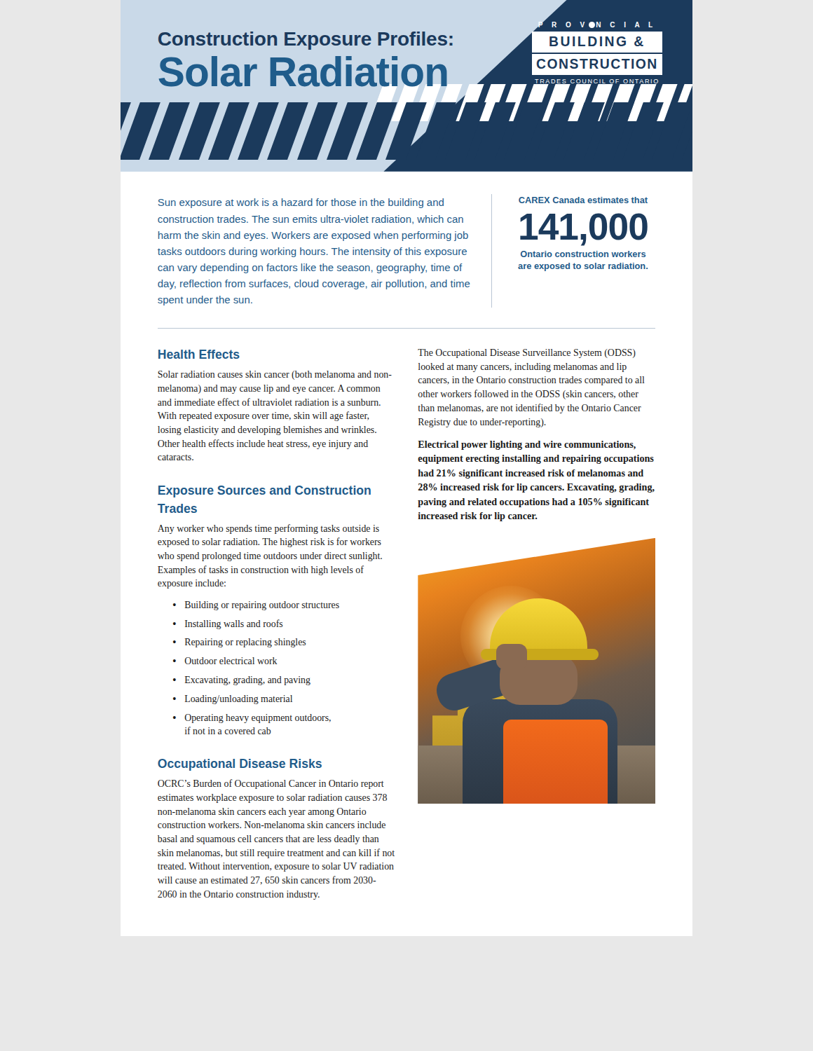Construction Exposure Profiles:
Solar Radiation
P R O V N C I A L
BUILDING &
CONSTRUCTION
TRADES COUNCIL OF ONTARIO
Sun exposure at work is a hazard for those in the building and construction trades. The sun emits ultra-violet radiation, which can harm the skin and eyes. Workers are exposed when performing job tasks outdoors during working hours. The intensity of this exposure can vary depending on factors like the season, geography, time of day, reflection from surfaces, cloud coverage, air pollution, and time spent under the sun.
CAREX Canada estimates that
141,000
Ontario construction workers
are exposed to solar radiation.
Health Effects
Solar radiation causes skin cancer (both melanoma and non-melanoma) and may cause lip and eye cancer. A common and immediate effect of ultraviolet radiation is a sunburn. With repeated exposure over time, skin will age faster, losing elasticity and developing blemishes and wrinkles. Other health effects include heat stress, eye injury and cataracts.
Exposure Sources and Construction Trades
Any worker who spends time performing tasks outside is exposed to solar radiation. The highest risk is for workers who spend prolonged time outdoors under direct sunlight. Examples of tasks in construction with high levels of exposure include:
Building or repairing outdoor structures
Installing walls and roofs
Repairing or replacing shingles
Outdoor electrical work
Excavating, grading, and paving
Loading/unloading material
Operating heavy equipment outdoors,
if not in a covered cab
Occupational Disease Risks
OCRC’s Burden of Occupational Cancer in Ontario report estimates workplace exposure to solar radiation causes 378 non-melanoma skin cancers each year among Ontario construction workers. Non-melanoma skin cancers include basal and squamous cell cancers that are less deadly than skin melanomas, but still require treatment and can kill if not treated. Without intervention, exposure to solar UV radiation will cause an estimated 27, 650 skin cancers from 2030-2060 in the Ontario construction industry.
The Occupational Disease Surveillance System (ODSS) looked at many cancers, including melanomas and lip cancers, in the Ontario construction trades compared to all other workers followed in the ODSS (skin cancers, other than melanomas, are not identified by the Ontario Cancer Registry due to under-reporting).
Electrical power lighting and wire communications, equipment erecting installing and repairing occupations had 21% significant increased risk of melanomas and 28% increased risk for lip cancers. Excavating, grading, paving and related occupations had a 105% significant increased risk for lip cancer.